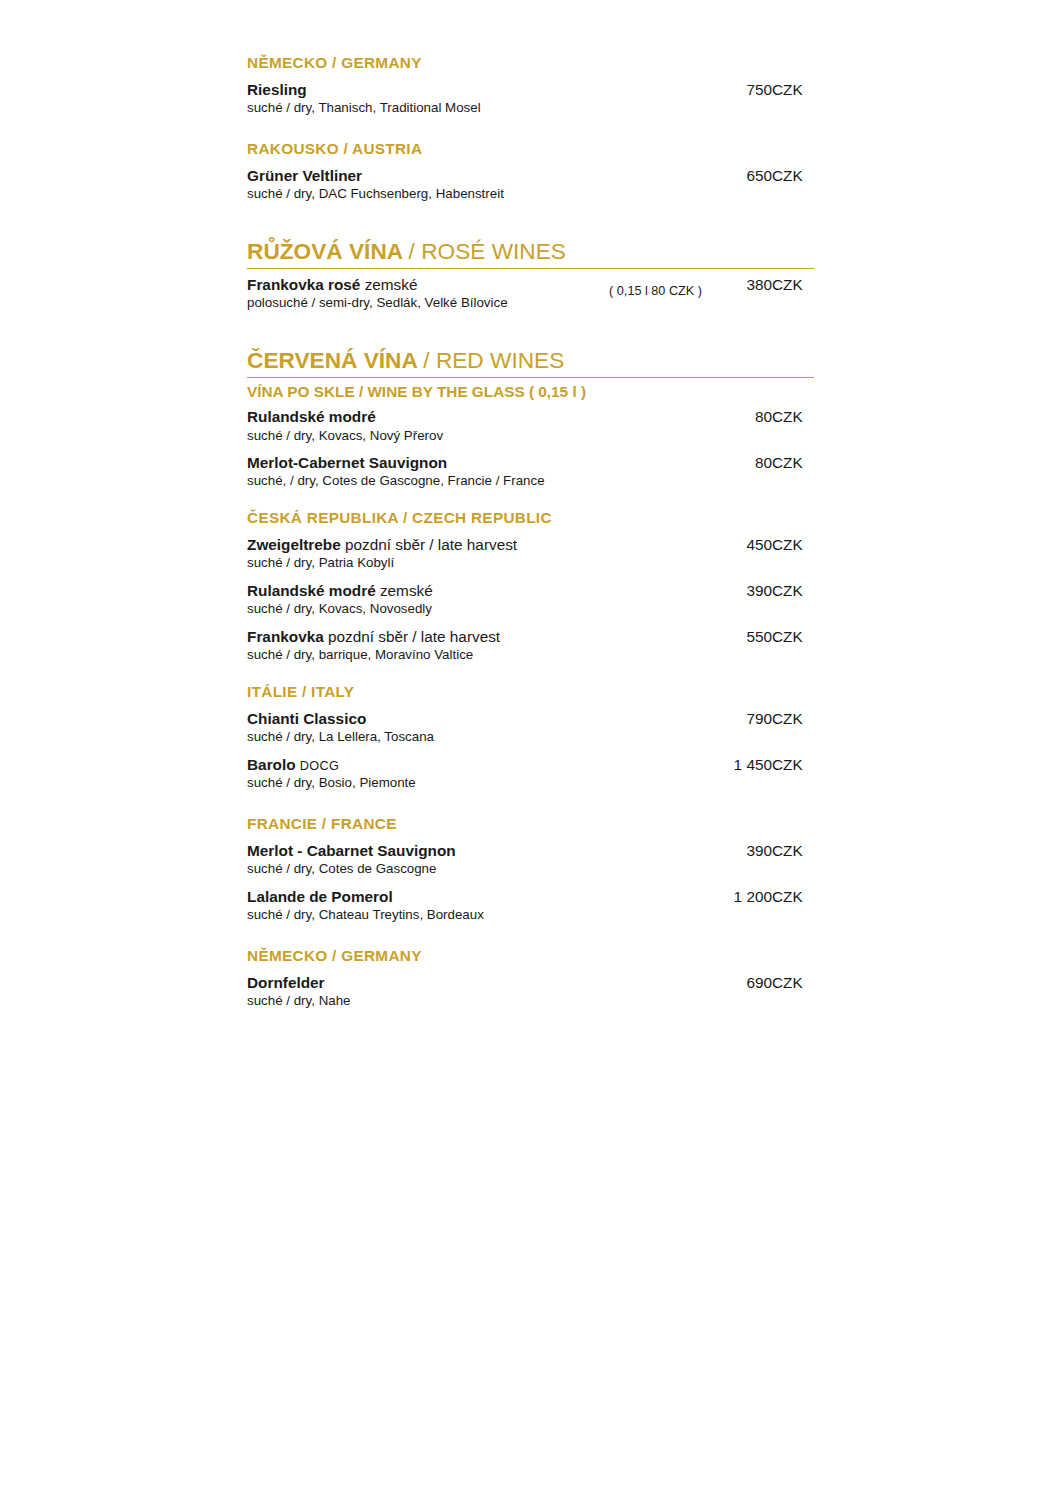NĚMECKO / GERMANY
| Riesling suché / dry, Thanisch, Traditional Mosel | | 750 | CZK |
RAKOUSKO / AUSTRIA
| Grüner Veltliner suché / dry, DAC Fuchsenberg, Habenstreit | | 650 | CZK |
RŮŽOVÁ VÍNA / ROSÉ WINES
| Frankovka rosé zemské polosuché / semi-dry, Sedlák, Velké Bílovice | ( 0,15 l 80 CZK ) | 380 | CZK |
ČERVENÁ VÍNA / RED WINES
VÍNA PO SKLE / WINE BY THE GLASS ( 0,15 l )
| Rulandské modré suché / dry, Kovacs, Nový Přerov | | 80 | CZK |
| Merlot-Cabernet Sauvignon suché, / dry, Cotes de Gascogne, Francie / France | | 80 | CZK |
ČESKÁ REPUBLIKA / CZECH REPUBLIC
| Zweigeltrebe pozdní sběr / late harvest suché / dry, Patria Kobylí | | 450 | CZK |
| Rulandské modré zemské suché / dry, Kovacs, Novosedly | | 390 | CZK |
| Frankovka pozdní sběr / late harvest suché / dry, barrique, Moravíno Valtice | | 550 | CZK |
ITÁLIE / ITALY
| Chianti Classico suché / dry, La Lellera, Toscana | | 790 | CZK |
| Barolo DOCG suché / dry, Bosio, Piemonte | | 1 450 | CZK |
FRANCIE / FRANCE
| Merlot - Cabarnet Sauvignon suché / dry, Cotes de Gascogne | | 390 | CZK |
| Lalande de Pomerol suché / dry, Chateau Treytins, Bordeaux | | 1 200 | CZK |
NĚMECKO / GERMANY
| Dornfelder suché / dry, Nahe | | 690 | CZK |